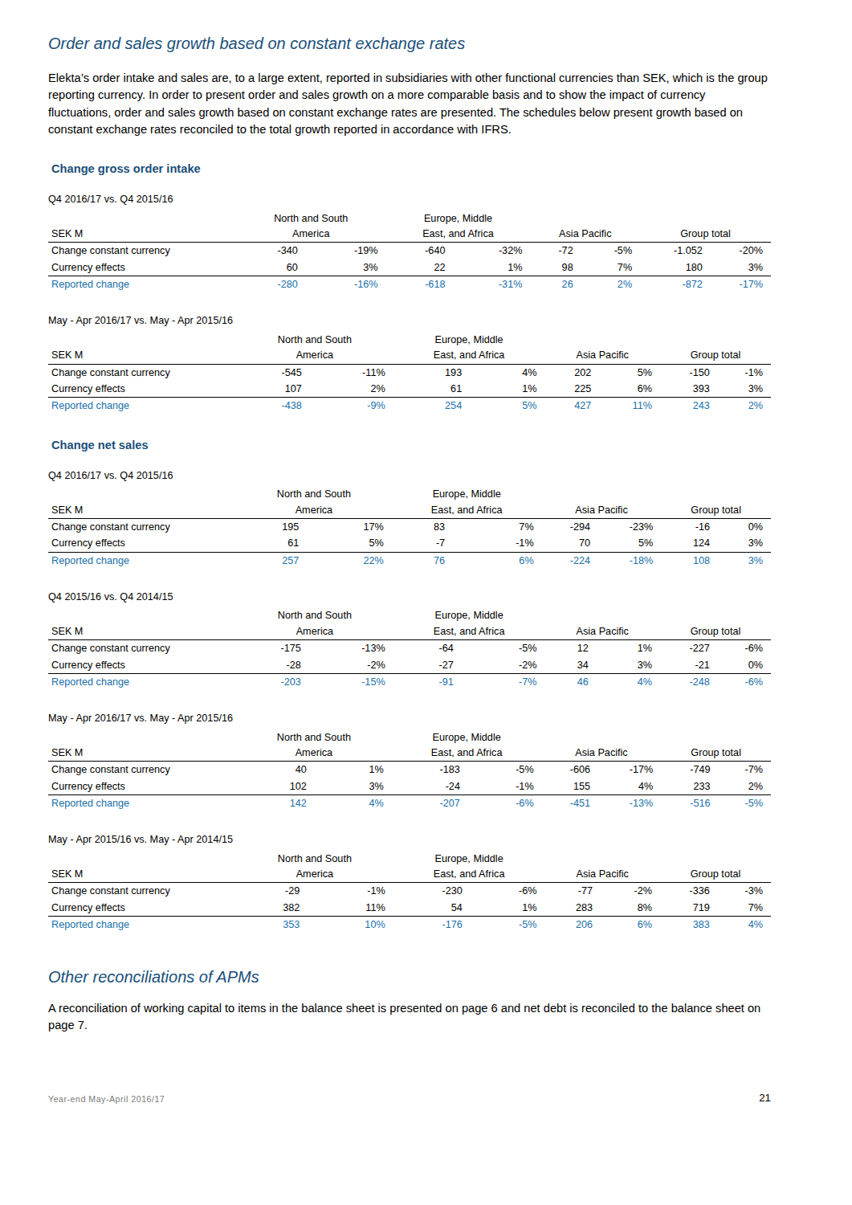Order and sales growth based on constant exchange rates
Elekta’s order intake and sales are, to a large extent, reported in subsidiaries with other functional currencies than SEK, which is the group reporting currency. In order to present order and sales growth on a more comparable basis and to show the impact of currency fluctuations, order and sales growth based on constant exchange rates are presented. The schedules below present growth based on constant exchange rates reconciled to the total growth reported in accordance with IFRS.
Change gross order intake
Q4 2016/17 vs. Q4 2015/16
| | North and South | Europe, Middle | | |
| --- | --- | --- | --- | --- |
| SEK M | America | East, and Africa | Asia Pacific | Group total |
| Change constant currency | -340 | -19% | -640 | -32% | -72 | -5% | -1.052 | -20% |
| Currency effects | 60 | 3% | 22 | 1% | 98 | 7% | 180 | 3% |
| Reported change | -280 | -16% | -618 | -31% | 26 | 2% | -872 | -17% |
May - Apr 2016/17 vs. May - Apr 2015/16
| | North and South | Europe, Middle | | |
| --- | --- | --- | --- | --- |
| SEK M | America | East, and Africa | Asia Pacific | Group total |
| Change constant currency | -545 | -11% | 193 | 4% | 202 | 5% | -150 | -1% |
| Currency effects | 107 | 2% | 61 | 1% | 225 | 6% | 393 | 3% |
| Reported change | -438 | -9% | 254 | 5% | 427 | 11% | 243 | 2% |
Change net sales
Q4 2016/17 vs. Q4 2015/16
| | North and South | Europe, Middle | | |
| --- | --- | --- | --- | --- |
| SEK M | America | East, and Africa | Asia Pacific | Group total |
| Change constant currency | 195 | 17% | 83 | 7% | -294 | -23% | -16 | 0% |
| Currency effects | 61 | 5% | -7 | -1% | 70 | 5% | 124 | 3% |
| Reported change | 257 | 22% | 76 | 6% | -224 | -18% | 108 | 3% |
Q4 2015/16 vs. Q4 2014/15
| | North and South | Europe, Middle | | |
| --- | --- | --- | --- | --- |
| SEK M | America | East, and Africa | Asia Pacific | Group total |
| Change constant currency | -175 | -13% | -64 | -5% | 12 | 1% | -227 | -6% |
| Currency effects | -28 | -2% | -27 | -2% | 34 | 3% | -21 | 0% |
| Reported change | -203 | -15% | -91 | -7% | 46 | 4% | -248 | -6% |
May - Apr 2016/17 vs. May - Apr 2015/16
| | North and South | Europe, Middle | | |
| --- | --- | --- | --- | --- |
| SEK M | America | East, and Africa | Asia Pacific | Group total |
| Change constant currency | 40 | 1% | -183 | -5% | -606 | -17% | -749 | -7% |
| Currency effects | 102 | 3% | -24 | -1% | 155 | 4% | 233 | 2% |
| Reported change | 142 | 4% | -207 | -6% | -451 | -13% | -516 | -5% |
May - Apr 2015/16 vs. May - Apr 2014/15
| | North and South | Europe, Middle | | |
| --- | --- | --- | --- | --- |
| SEK M | America | East, and Africa | Asia Pacific | Group total |
| Change constant currency | -29 | -1% | -230 | -6% | -77 | -2% | -336 | -3% |
| Currency effects | 382 | 11% | 54 | 1% | 283 | 8% | 719 | 7% |
| Reported change | 353 | 10% | -176 | -5% | 206 | 6% | 383 | 4% |
Other reconciliations of APMs
A reconciliation of working capital to items in the balance sheet is presented on page 6 and net debt is reconciled to the balance sheet on page 7.
Year-end May-April 2016/17 21